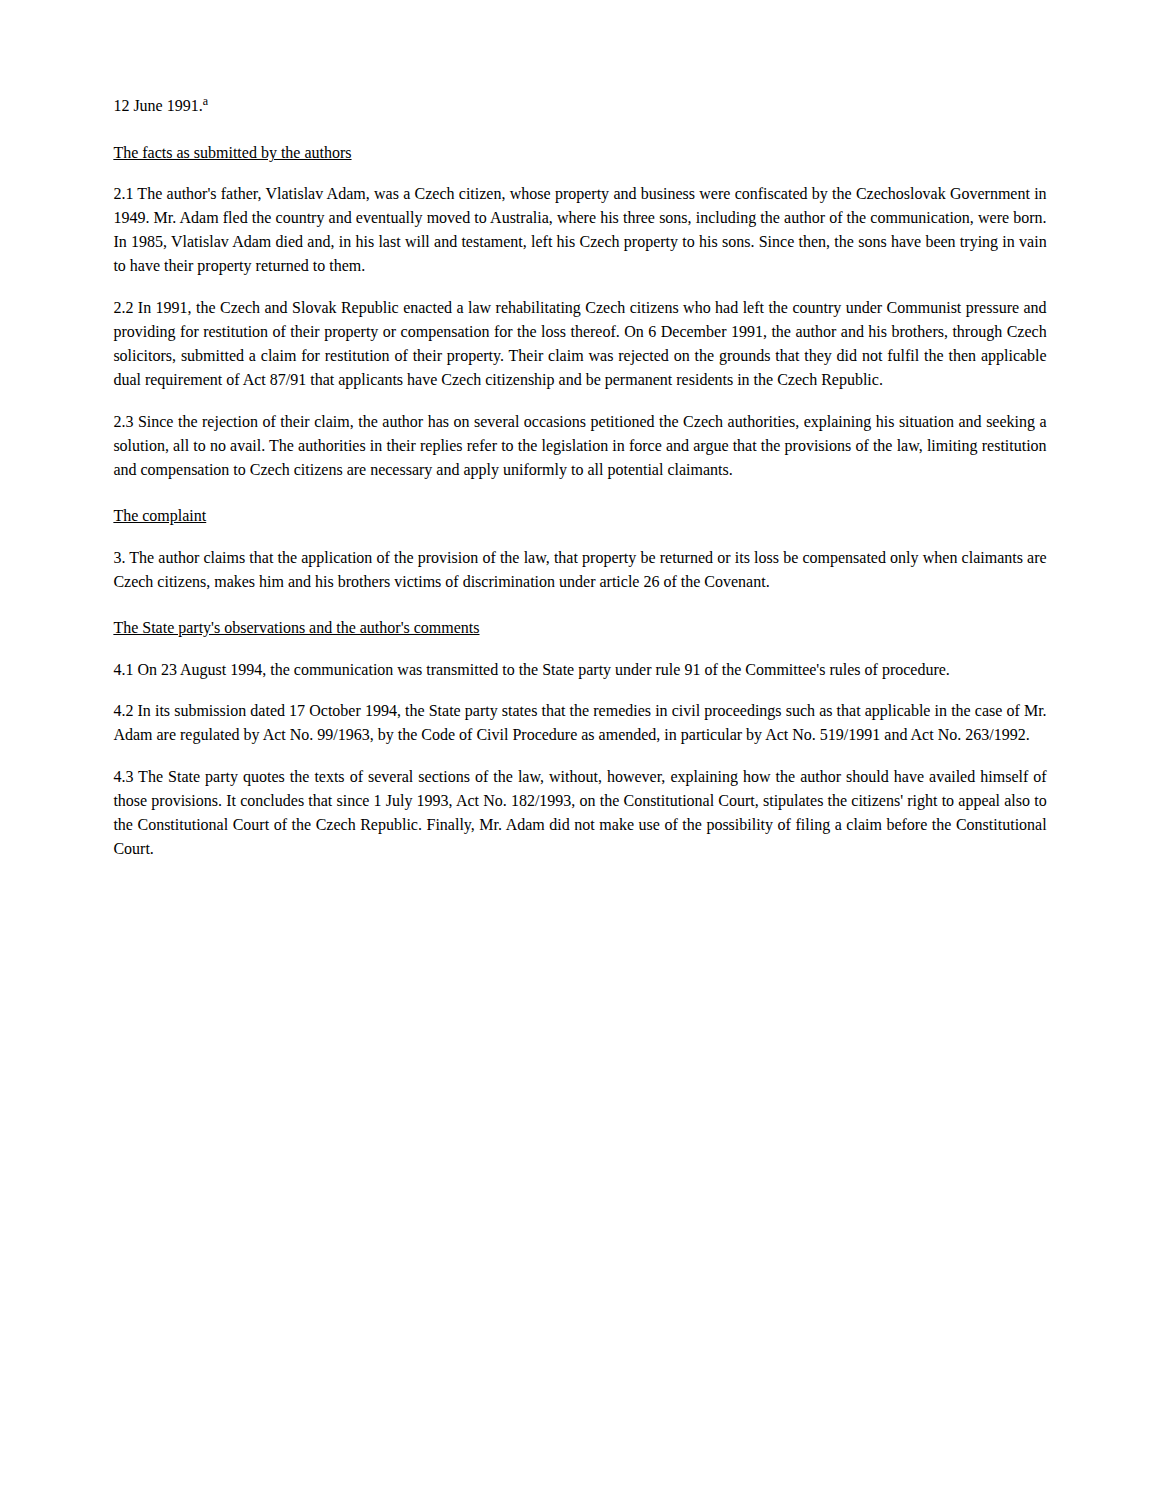12 June 1991.a
The facts as submitted by the authors
2.1 The author's father, Vlatislav Adam, was a Czech citizen, whose property and business were confiscated by the Czechoslovak Government in 1949. Mr. Adam fled the country and eventually moved to Australia, where his three sons, including the author of the communication, were born. In 1985, Vlatislav Adam died and, in his last will and testament, left his Czech property to his sons. Since then, the sons have been trying in vain to have their property returned to them.
2.2 In 1991, the Czech and Slovak Republic enacted a law rehabilitating Czech citizens who had left the country under Communist pressure and providing for restitution of their property or compensation for the loss thereof. On 6 December 1991, the author and his brothers, through Czech solicitors, submitted a claim for restitution of their property. Their claim was rejected on the grounds that they did not fulfil the then applicable dual requirement of Act 87/91 that applicants have Czech citizenship and be permanent residents in the Czech Republic.
2.3 Since the rejection of their claim, the author has on several occasions petitioned the Czech authorities, explaining his situation and seeking a solution, all to no avail. The authorities in their replies refer to the legislation in force and argue that the provisions of the law, limiting restitution and compensation to Czech citizens are necessary and apply uniformly to all potential claimants.
The complaint
3. The author claims that the application of the provision of the law, that property be returned or its loss be compensated only when claimants are Czech citizens, makes him and his brothers victims of discrimination under article 26 of the Covenant.
The State party's observations and the author's comments
4.1 On 23 August 1994, the communication was transmitted to the State party under rule 91 of the Committee's rules of procedure.
4.2 In its submission dated 17 October 1994, the State party states that the remedies in civil proceedings such as that applicable in the case of Mr. Adam are regulated by Act No. 99/1963, by the Code of Civil Procedure as amended, in particular by Act No. 519/1991 and Act No. 263/1992.
4.3 The State party quotes the texts of several sections of the law, without, however, explaining how the author should have availed himself of those provisions. It concludes that since 1 July 1993, Act No. 182/1993, on the Constitutional Court, stipulates the citizens' right to appeal also to the Constitutional Court of the Czech Republic. Finally, Mr. Adam did not make use of the possibility of filing a claim before the Constitutional Court.